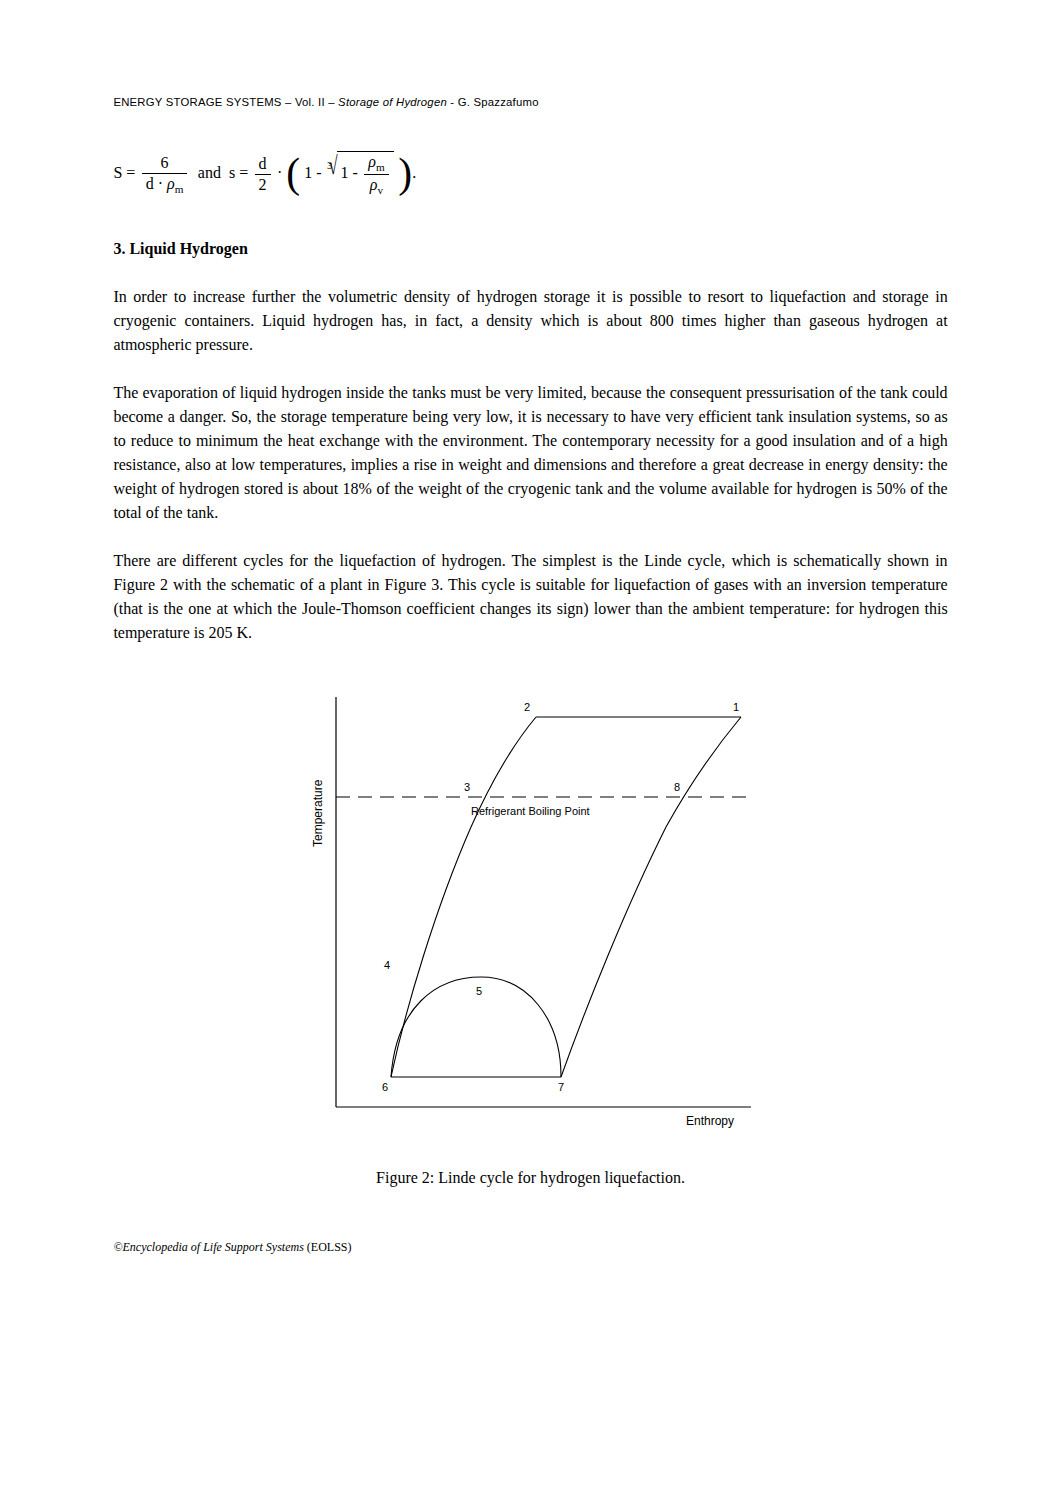ENERGY STORAGE SYSTEMS – Vol. II – Storage of Hydrogen - G. Spazzafumo
S = 6 d · ρm and s = d 2 · ( 1 - 3√1 - ρm ρv ).
3. Liquid Hydrogen
In order to increase further the volumetric density of hydrogen storage it is possible to resort to liquefaction and storage in cryogenic containers. Liquid hydrogen has, in fact, a density which is about 800 times higher than gaseous hydrogen at atmospheric pressure.
The evaporation of liquid hydrogen inside the tanks must be very limited, because the consequent pressurisation of the tank could become a danger. So, the storage temperature being very low, it is necessary to have very efficient tank insulation systems, so as to reduce to minimum the heat exchange with the environment. The contemporary necessity for a good insulation and of a high resistance, also at low temperatures, implies a rise in weight and dimensions and therefore a great decrease in energy density: the weight of hydrogen stored is about 18% of the weight of the cryogenic tank and the volume available for hydrogen is 50% of the total of the tank.
There are different cycles for the liquefaction of hydrogen. The simplest is the Linde cycle, which is schematically shown in Figure 2 with the schematic of a plant in Figure 3. This cycle is suitable for liquefaction of gases with an inversion temperature (that is the one at which the Joule-Thomson coefficient changes its sign) lower than the ambient temperature: for hydrogen this temperature is 205 K.
Temperature Enthropy Refrigerant Boiling Point 2 1 3 8 4 5 6 7
Figure 2: Linde cycle for hydrogen liquefaction.
©Encyclopedia of Life Support Systems (EOLSS)